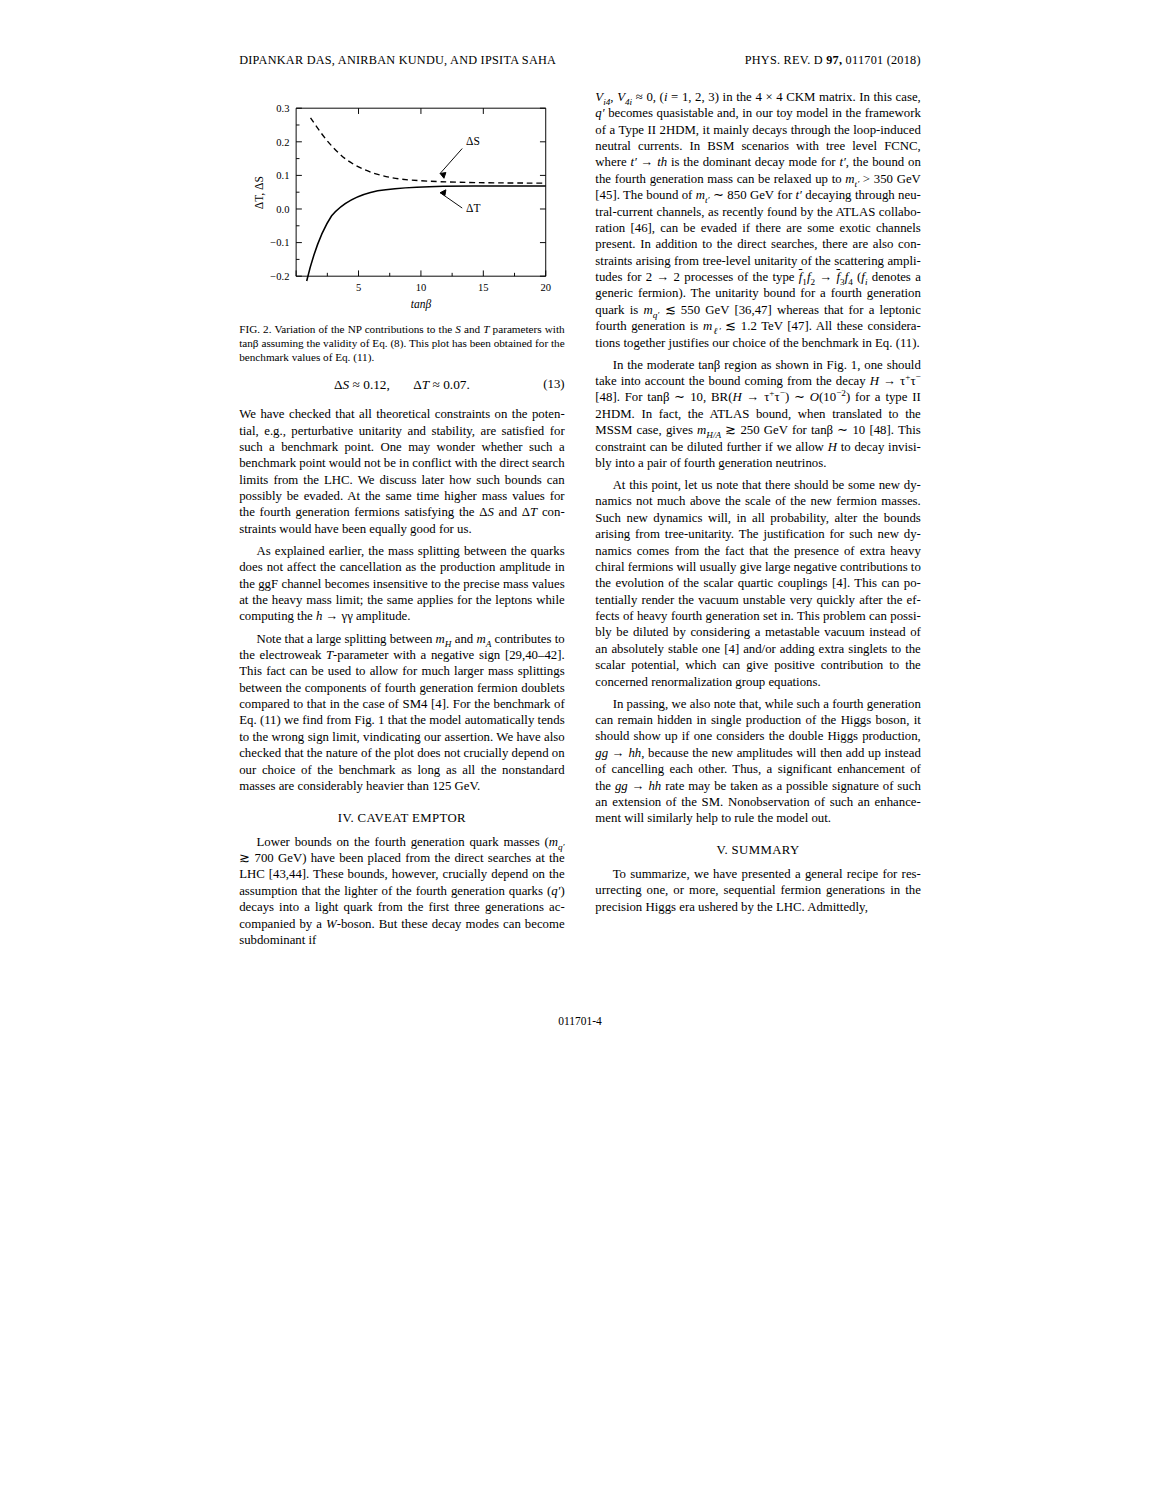Dipankar Das, Anirban Kundu, and Ipsita Saha
Phys. Rev. D 97, 011701 (2018)
0.3 0.2 0.1 0.0 −0.1 −0.2 5 10 15 20 tanβ ΔT, ΔS ΔS ΔT
FIG. 2. Variation of the NP contributions to the S and T parameters with tanβ assuming the validity of Eq. (8). This plot has been obtained for the benchmark values of Eq. (11).
ΔS ≈ 0.12, ΔT ≈ 0.07.
(13)
We have checked that all theoretical constraints on the potential, e.g., perturbative unitarity and stability, are satisfied for such a benchmark point. One may wonder whether such a benchmark point would not be in conflict with the direct search limits from the LHC. We discuss later how such bounds can possibly be evaded. At the same time higher mass values for the fourth generation fermions satisfying the ΔS and ΔT constraints would have been equally good for us.
As explained earlier, the mass splitting between the quarks does not affect the cancellation as the production amplitude in the ggF channel becomes insensitive to the precise mass values at the heavy mass limit; the same applies for the leptons while computing the h → γγ amplitude.
Note that a large splitting between mH and mA contributes to the electroweak T-parameter with a negative sign [29,40–42]. This fact can be used to allow for much larger mass splittings between the components of fourth generation fermion doublets compared to that in the case of SM4 [4]. For the benchmark of Eq. (11) we find from Fig. 1 that the model automatically tends to the wrong sign limit, vindicating our assertion. We have also checked that the nature of the plot does not crucially depend on our choice of the benchmark as long as all the nonstandard masses are considerably heavier than 125 GeV.
IV. CAVEAT EMPTOR
Lower bounds on the fourth generation quark masses (mq′ ≳ 700 GeV) have been placed from the direct searches at the LHC [43,44]. These bounds, however, crucially depend on the assumption that the lighter of the fourth generation quarks (q′) decays into a light quark from the first three generations accompanied by a W-boson. But these decay modes can become subdominant if
Vi4, V4i ≈ 0, (i = 1, 2, 3) in the 4 × 4 CKM matrix. In this case, q′ becomes quasistable and, in our toy model in the framework of a Type II 2HDM, it mainly decays through the loop-induced neutral currents. In BSM scenarios with tree level FCNC, where t′ → th is the dominant decay mode for t′, the bound on the fourth generation mass can be relaxed up to mt′ > 350 GeV [45]. The bound of mt′ ∼ 850 GeV for t′ decaying through neutral-current channels, as recently found by the ATLAS collaboration [46], can be evaded if there are some exotic channels present. In addition to the direct searches, there are also constraints arising from tree-level unitarity of the scattering amplitudes for 2 → 2 processes of the type f1f2 → f3f4 (fi denotes a generic fermion). The unitarity bound for a fourth generation quark is mq′ ≲ 550 GeV [36,47] whereas that for a leptonic fourth generation is mℓ′ ≲ 1.2 TeV [47]. All these considerations together justifies our choice of the benchmark in Eq. (11).
In the moderate tanβ region as shown in Fig. 1, one should take into account the bound coming from the decay H → τ+τ− [48]. For tanβ ∼ 10, BR(H → τ+τ−) ∼ O(10−2) for a type II 2HDM. In fact, the ATLAS bound, when translated to the MSSM case, gives mH/A ≳ 250 GeV for tanβ ∼ 10 [48]. This constraint can be diluted further if we allow H to decay invisibly into a pair of fourth generation neutrinos.
At this point, let us note that there should be some new dynamics not much above the scale of the new fermion masses. Such new dynamics will, in all probability, alter the bounds arising from tree-unitarity. The justification for such new dynamics comes from the fact that the presence of extra heavy chiral fermions will usually give large negative contributions to the evolution of the scalar quartic couplings [4]. This can potentially render the vacuum unstable very quickly after the effects of heavy fourth generation set in. This problem can possibly be diluted by considering a metastable vacuum instead of an absolutely stable one [4] and/or adding extra singlets to the scalar potential, which can give positive contribution to the concerned renormalization group equations.
In passing, we also note that, while such a fourth generation can remain hidden in single production of the Higgs boson, it should show up if one considers the double Higgs production, gg → hh, because the new amplitudes will then add up instead of cancelling each other. Thus, a significant enhancement of the gg → hh rate may be taken as a possible signature of such an extension of the SM. Nonobservation of such an enhancement will similarly help to rule the model out.
V. SUMMARY
To summarize, we have presented a general recipe for resurrecting one, or more, sequential fermion generations in the precision Higgs era ushered by the LHC. Admittedly,
011701-4